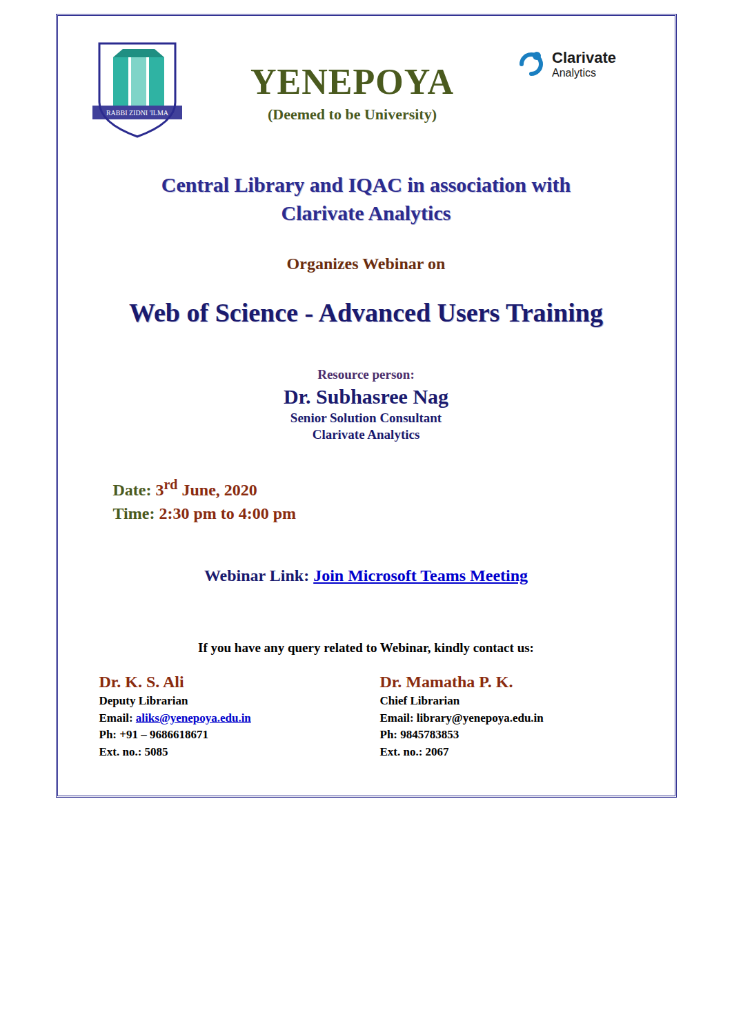RABBI ZIDNI 'ILMA
YENEPOYA
(Deemed to be University)
Clarivate Analytics
Central Library and IQAC in association with
Clarivate Analytics
Organizes Webinar on
Web of Science - Advanced Users Training
Resource person:
Dr. Subhasree Nag
Senior Solution Consultant
Clarivate Analytics
Date: 3rd June, 2020
Time: 2:30 pm to 4:00 pm
Webinar Link: Join Microsoft Teams Meeting
If you have any query related to Webinar, kindly contact us:
Dr. K. S. Ali
Deputy Librarian
Email: aliks@yenepoya.edu.in
Ph: +91 – 9686618671
Ext. no.: 5085
Dr. Mamatha P. K.
Chief Librarian
Email: library@yenepoya.edu.in
Ph: 9845783853
Ext. no.: 2067